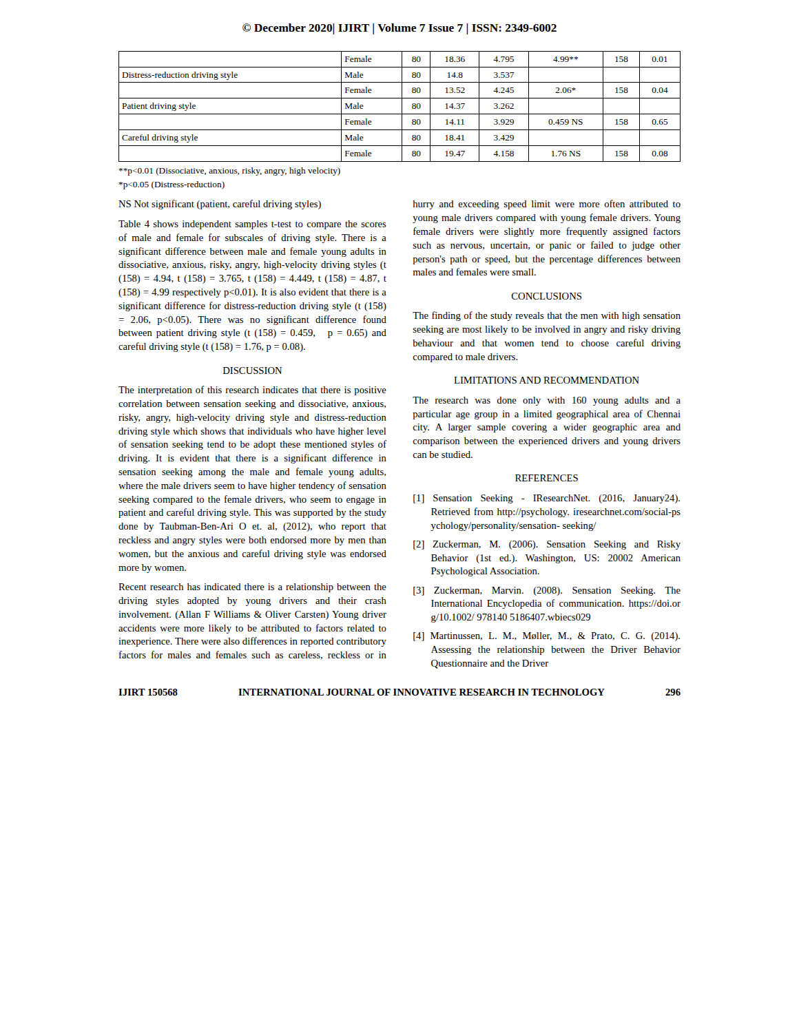© December 2020| IJIRT | Volume 7 Issue 7 | ISSN: 2349-6002
| | Female | 80 | 18.36 | 4.795 | 4.99** | 158 | 0.01 |
| Distress-reduction driving style | Male | 80 | 14.8 | 3.537 | | | |
| | Female | 80 | 13.52 | 4.245 | 2.06* | 158 | 0.04 |
| Patient driving style | Male | 80 | 14.37 | 3.262 | | | |
| | Female | 80 | 14.11 | 3.929 | 0.459 NS | 158 | 0.65 |
| Careful driving style | Male | 80 | 18.41 | 3.429 | | | |
| | Female | 80 | 19.47 | 4.158 | 1.76 NS | 158 | 0.08 |
**p<0.01 (Dissociative, anxious, risky, angry, high velocity)
*p<0.05 (Distress-reduction)
NS Not significant (patient, careful driving styles)
Table 4 shows independent samples t-test to compare the scores of male and female for subscales of driving style. There is a significant difference between male and female young adults in dissociative, anxious, risky, angry, high-velocity driving styles (t (158) = 4.94, t (158) = 3.765, t (158) = 4.449, t (158) = 4.87, t (158) = 4.99 respectively p<0.01). It is also evident that there is a significant difference for distress-reduction driving style (t (158) = 2.06, p<0.05). There was no significant difference found between patient driving style (t (158) = 0.459, p = 0.65) and careful driving style (t (158) = 1.76, p = 0.08).
Discussion
The interpretation of this research indicates that there is positive correlation between sensation seeking and dissociative, anxious, risky, angry, high-velocity driving style and distress-reduction driving style which shows that individuals who have higher level of sensation seeking tend to be adopt these mentioned styles of driving. It is evident that there is a significant difference in sensation seeking among the male and female young adults, where the male drivers seem to have higher tendency of sensation seeking compared to the female drivers, who seem to engage in patient and careful driving style. This was supported by the study done by Taubman-Ben-Ari O et. al, (2012), who report that reckless and angry styles were both endorsed more by men than women, but the anxious and careful driving style was endorsed more by women.
Recent research has indicated there is a relationship between the driving styles adopted by young drivers and their crash involvement. (Allan F Williams & Oliver Carsten) Young driver accidents were more likely to be attributed to factors related to inexperience. There were also differences in reported contributory factors for males and females such as careless, reckless or in hurry and exceeding speed limit were more often attributed to young male drivers compared with young female drivers. Young female drivers were slightly more frequently assigned factors such as nervous, uncertain, or panic or failed to judge other person's path or speed, but the percentage differences between males and females were small.
Conclusions
The finding of the study reveals that the men with high sensation seeking are most likely to be involved in angry and risky driving behaviour and that women tend to choose careful driving compared to male drivers.
Limitations and Recommendation
The research was done only with 160 young adults and a particular age group in a limited geographical area of Chennai city. A larger sample covering a wider geographic area and comparison between the experienced drivers and young drivers can be studied.
References
[1] Sensation Seeking - IResearchNet. (2016, January24). Retrieved from http://psychology. iresearchnet.com/social-psychology/personality/sensation- seeking/
[2] Zuckerman, M. (2006). Sensation Seeking and Risky Behavior (1st ed.). Washington, US: 20002 American Psychological Association.
[3] Zuckerman, Marvin. (2008). Sensation Seeking. The International Encyclopedia of communication. https://doi.org/10.1002/ 978140 5186407.wbiecs029
[4] Martinussen, L. M., Møller, M., & Prato, C. G. (2014). Assessing the relationship between the Driver Behavior Questionnaire and the Driver
IJIRT 150568 INTERNATIONAL JOURNAL OF INNOVATIVE RESEARCH IN TECHNOLOGY 296